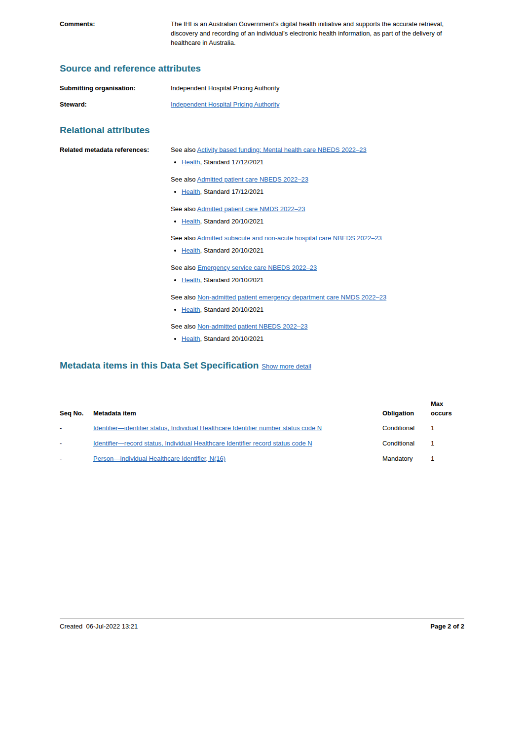Comments:
The IHI is an Australian Government's digital health initiative and supports the accurate retrieval, discovery and recording of an individual's electronic health information, as part of the delivery of healthcare in Australia.
Source and reference attributes
Submitting organisation:
Independent Hospital Pricing Authority
Steward:
Independent Hospital Pricing Authority
Relational attributes
Related metadata references:
See also Activity based funding: Mental health care NBEDS 2022–23
Health, Standard 17/12/2021
See also Admitted patient care NBEDS 2022–23
Health, Standard 17/12/2021
See also Admitted patient care NMDS 2022–23
Health, Standard 20/10/2021
See also Admitted subacute and non-acute hospital care NBEDS 2022–23
Health, Standard 20/10/2021
See also Emergency service care NBEDS 2022–23
Health, Standard 20/10/2021
See also Non-admitted patient emergency department care NMDS 2022–23
Health, Standard 20/10/2021
See also Non-admitted patient NBEDS 2022–23
Health, Standard 20/10/2021
Metadata items in this Data Set Specification
Show more detail
| Seq No. | Metadata item | Obligation | Max occurs |
| --- | --- | --- | --- |
| - | Identifier—identifier status, Individual Healthcare Identifier number status code N | Conditional | 1 |
| - | Identifier—record status, Individual Healthcare Identifier record status code N | Conditional | 1 |
| - | Person—Individual Healthcare Identifier, N(16) | Mandatory | 1 |
Created 06-Jul-2022 13:21
Page 2 of 2